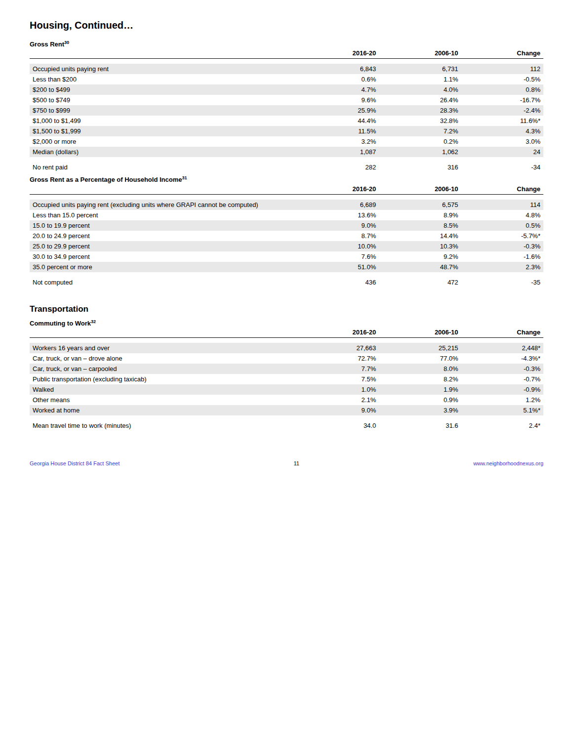Housing, Continued…
Gross Rent 30
| | 2016-20 | 2006-10 | Change |
| --- | --- | --- | --- |
| Occupied units paying rent | 6,843 | 6,731 | 112 |
| Less than $200 | 0.6% | 1.1% | -0.5% |
| $200 to $499 | 4.7% | 4.0% | 0.8% |
| $500 to $749 | 9.6% | 26.4% | -16.7% |
| $750 to $999 | 25.9% | 28.3% | -2.4% |
| $1,000 to $1,499 | 44.4% | 32.8% | 11.6%* |
| $1,500 to $1,999 | 11.5% | 7.2% | 4.3% |
| $2,000 or more | 3.2% | 0.2% | 3.0% |
| Median (dollars) | 1,087 | 1,062 | 24 |
| No rent paid | 282 | 316 | -34 |
Gross Rent as a Percentage of Household Income 31
| | 2016-20 | 2006-10 | Change |
| --- | --- | --- | --- |
| Occupied units paying rent (excluding units where GRAPI cannot be computed) | 6,689 | 6,575 | 114 |
| Less than 15.0 percent | 13.6% | 8.9% | 4.8% |
| 15.0 to 19.9 percent | 9.0% | 8.5% | 0.5% |
| 20.0 to 24.9 percent | 8.7% | 14.4% | -5.7%* |
| 25.0 to 29.9 percent | 10.0% | 10.3% | -0.3% |
| 30.0 to 34.9 percent | 7.6% | 9.2% | -1.6% |
| 35.0 percent or more | 51.0% | 48.7% | 2.3% |
| Not computed | 436 | 472 | -35 |
Transportation
Commuting to Work 32
| | 2016-20 | 2006-10 | Change |
| --- | --- | --- | --- |
| Workers 16 years and over | 27,663 | 25,215 | 2,448* |
| Car, truck, or van – drove alone | 72.7% | 77.0% | -4.3%* |
| Car, truck, or van – carpooled | 7.7% | 8.0% | -0.3% |
| Public transportation (excluding taxicab) | 7.5% | 8.2% | -0.7% |
| Walked | 1.0% | 1.9% | -0.9% |
| Other means | 2.1% | 0.9% | 1.2% |
| Worked at home | 9.0% | 3.9% | 5.1%* |
| Mean travel time to work (minutes) | 34.0 | 31.6 | 2.4* |
Georgia House District 84 Fact Sheet 11 www.neighborhoodnexus.org